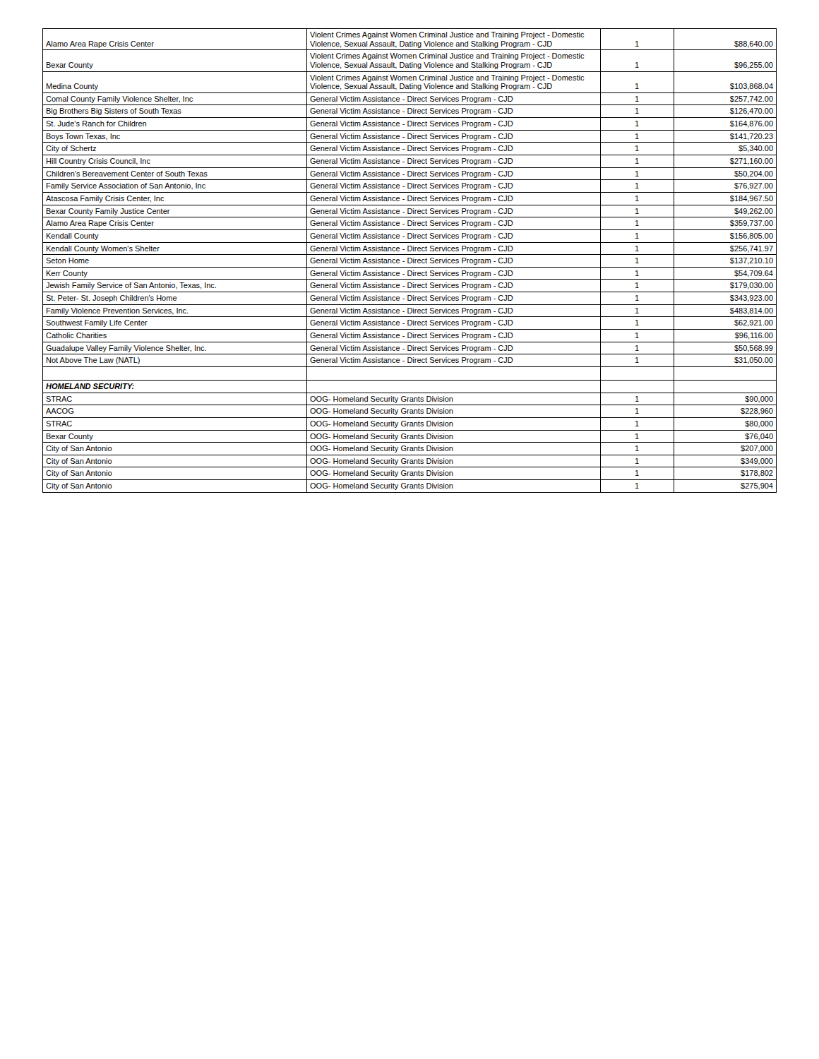| Alamo Area Rape Crisis Center | Violent Crimes Against Women Criminal Justice and Training Project - Domestic Violence, Sexual Assault, Dating Violence and Stalking Program - CJD | 1 | $88,640.00 |
| Bexar County | Violent Crimes Against Women Criminal Justice and Training Project - Domestic Violence, Sexual Assault, Dating Violence and Stalking Program - CJD | 1 | $96,255.00 |
| Medina County | Violent Crimes Against Women Criminal Justice and Training Project - Domestic Violence, Sexual Assault, Dating Violence and Stalking Program - CJD | 1 | $103,868.04 |
| Comal County Family Violence Shelter, Inc | General Victim Assistance - Direct Services Program - CJD | 1 | $257,742.00 |
| Big Brothers Big Sisters of South Texas | General Victim Assistance - Direct Services Program - CJD | 1 | $126,470.00 |
| St. Jude's Ranch for Children | General Victim Assistance - Direct Services Program - CJD | 1 | $164,876.00 |
| Boys Town Texas, Inc | General Victim Assistance - Direct Services Program - CJD | 1 | $141,720.23 |
| City of Schertz | General Victim Assistance - Direct Services Program - CJD | 1 | $5,340.00 |
| Hill Country Crisis Council, Inc | General Victim Assistance - Direct Services Program - CJD | 1 | $271,160.00 |
| Children's Bereavement Center of South Texas | General Victim Assistance - Direct Services Program - CJD | 1 | $50,204.00 |
| Family Service Association of San Antonio, Inc | General Victim Assistance - Direct Services Program - CJD | 1 | $76,927.00 |
| Atascosa Family Crisis Center, Inc | General Victim Assistance - Direct Services Program - CJD | 1 | $184,967.50 |
| Bexar County Family Justice Center | General Victim Assistance - Direct Services Program - CJD | 1 | $49,262.00 |
| Alamo Area Rape Crisis Center | General Victim Assistance - Direct Services Program - CJD | 1 | $359,737.00 |
| Kendall County | General Victim Assistance - Direct Services Program - CJD | 1 | $156,805.00 |
| Kendall County Women's Shelter | General Victim Assistance - Direct Services Program - CJD | 1 | $256,741.97 |
| Seton Home | General Victim Assistance - Direct Services Program - CJD | 1 | $137,210.10 |
| Kerr County | General Victim Assistance - Direct Services Program - CJD | 1 | $54,709.64 |
| Jewish Family Service of San Antonio, Texas, Inc. | General Victim Assistance - Direct Services Program - CJD | 1 | $179,030.00 |
| St. Peter- St. Joseph Children's Home | General Victim Assistance - Direct Services Program - CJD | 1 | $343,923.00 |
| Family Violence Prevention Services, Inc. | General Victim Assistance - Direct Services Program - CJD | 1 | $483,814.00 |
| Southwest Family Life Center | General Victim Assistance - Direct Services Program - CJD | 1 | $62,921.00 |
| Catholic Charities | General Victim Assistance - Direct Services Program - CJD | 1 | $96,116.00 |
| Guadalupe Valley Family Violence Shelter, Inc. | General Victim Assistance - Direct Services Program - CJD | 1 | $50,568.99 |
| Not Above The Law (NATL) | General Victim Assistance - Direct Services Program - CJD | 1 | $31,050.00 |
| HOMELAND SECURITY: | | | |
| STRAC | OOG- Homeland Security Grants Division | 1 | $90,000 |
| AACOG | OOG- Homeland Security Grants Division | 1 | $228,960 |
| STRAC | OOG- Homeland Security Grants Division | 1 | $80,000 |
| Bexar County | OOG- Homeland Security Grants Division | 1 | $76,040 |
| City of San Antonio | OOG- Homeland Security Grants Division | 1 | $207,000 |
| City of San Antonio | OOG- Homeland Security Grants Division | 1 | $349,000 |
| City of San Antonio | OOG- Homeland Security Grants Division | 1 | $178,802 |
| City of San Antonio | OOG- Homeland Security Grants Division | 1 | $275,904 |